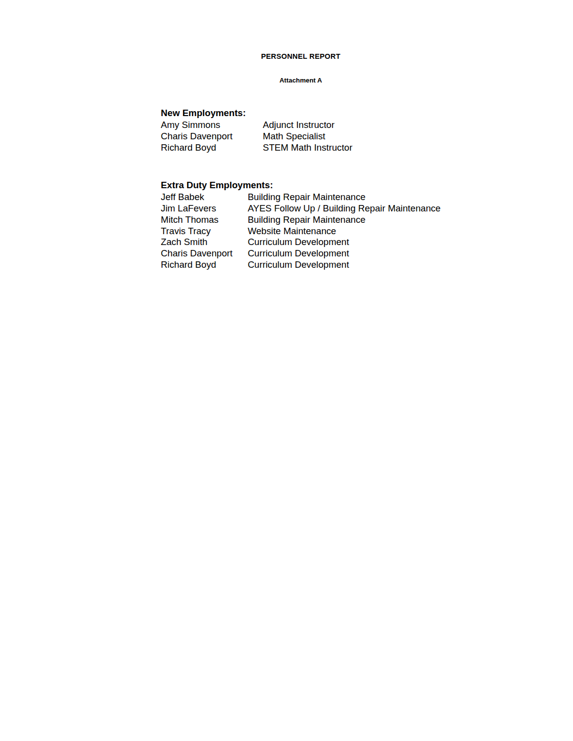PERSONNEL REPORT
Attachment A
New Employments:
| Amy Simmons | Adjunct Instructor |
| Charis Davenport | Math Specialist |
| Richard Boyd | STEM Math Instructor |
Extra Duty Employments:
| Jeff Babek | Building Repair Maintenance |
| Jim LaFevers | AYES Follow Up / Building Repair Maintenance |
| Mitch Thomas | Building Repair Maintenance |
| Travis Tracy | Website Maintenance |
| Zach Smith | Curriculum Development |
| Charis Davenport | Curriculum Development |
| Richard Boyd | Curriculum Development |